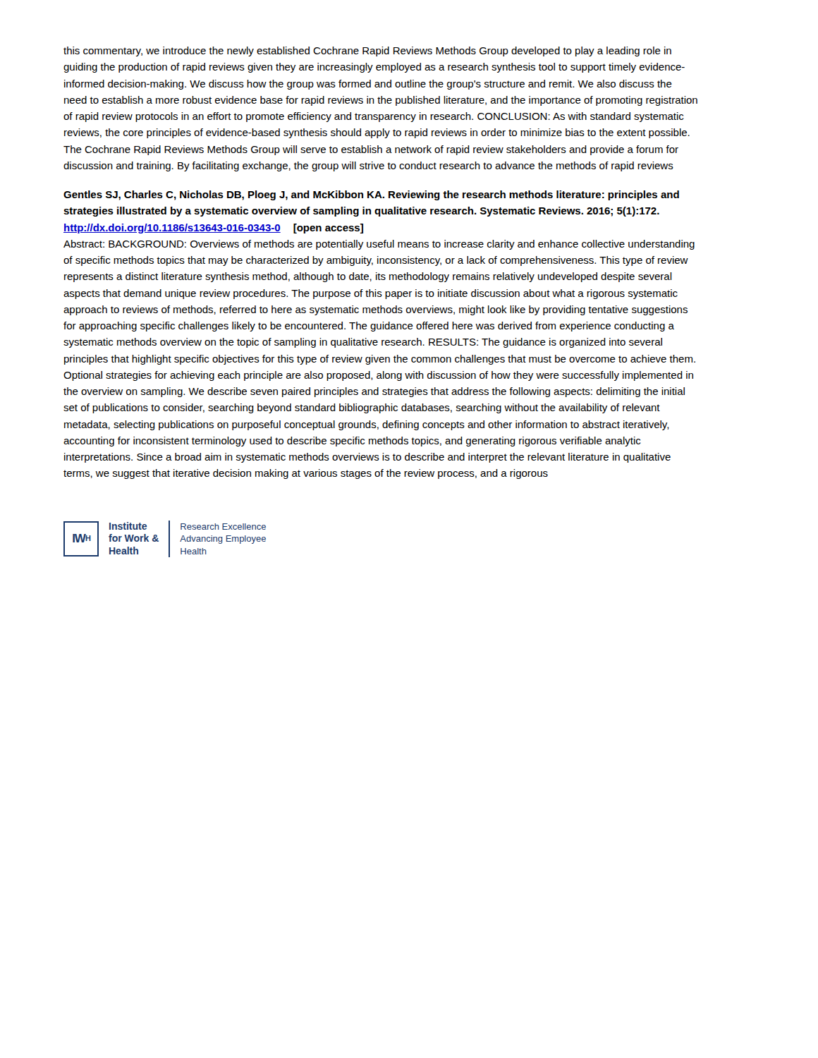this commentary, we introduce the newly established Cochrane Rapid Reviews Methods Group developed to play a leading role in guiding the production of rapid reviews given they are increasingly employed as a research synthesis tool to support timely evidence-informed decision-making. We discuss how the group was formed and outline the group's structure and remit. We also discuss the need to establish a more robust evidence base for rapid reviews in the published literature, and the importance of promoting registration of rapid review protocols in an effort to promote efficiency and transparency in research. CONCLUSION: As with standard systematic reviews, the core principles of evidence-based synthesis should apply to rapid reviews in order to minimize bias to the extent possible. The Cochrane Rapid Reviews Methods Group will serve to establish a network of rapid review stakeholders and provide a forum for discussion and training. By facilitating exchange, the group will strive to conduct research to advance the methods of rapid reviews
Gentles SJ, Charles C, Nicholas DB, Ploeg J, and McKibbon KA. Reviewing the research methods literature: principles and strategies illustrated by a systematic overview of sampling in qualitative research. Systematic Reviews. 2016; 5(1):172.
http://dx.doi.org/10.1186/s13643-016-0343-0[open access]
Abstract: BACKGROUND: Overviews of methods are potentially useful means to increase clarity and enhance collective understanding of specific methods topics that may be characterized by ambiguity, inconsistency, or a lack of comprehensiveness. This type of review represents a distinct literature synthesis method, although to date, its methodology remains relatively undeveloped despite several aspects that demand unique review procedures. The purpose of this paper is to initiate discussion about what a rigorous systematic approach to reviews of methods, referred to here as systematic methods overviews, might look like by providing tentative suggestions for approaching specific challenges likely to be encountered. The guidance offered here was derived from experience conducting a systematic methods overview on the topic of sampling in qualitative research. RESULTS: The guidance is organized into several principles that highlight specific objectives for this type of review given the common challenges that must be overcome to achieve them. Optional strategies for achieving each principle are also proposed, along with discussion of how they were successfully implemented in the overview on sampling. We describe seven paired principles and strategies that address the following aspects: delimiting the initial set of publications to consider, searching beyond standard bibliographic databases, searching without the availability of relevant metadata, selecting publications on purposeful conceptual grounds, defining concepts and other information to abstract iteratively, accounting for inconsistent terminology used to describe specific methods topics, and generating rigorous verifiable analytic interpretations. Since a broad aim in systematic methods overviews is to describe and interpret the relevant literature in qualitative terms, we suggest that iterative decision making at various stages of the review process, and a rigorous
IWH
Institute
for Work &
Health
Research Excellence
Advancing Employee
Health